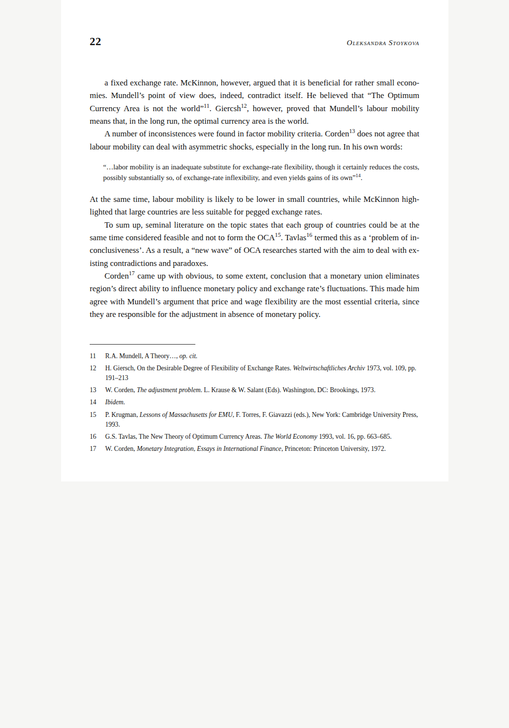22 Oleksandra Stoykova
a fixed exchange rate. McKinnon, however, argued that it is beneficial for rather small economies. Mundell’s point of view does, indeed, contradict itself. He believed that “The Optimum Currency Area is not the world”11. Giercsh12, however, proved that Mundell’s labour mobility means that, in the long run, the optimal currency area is the world.
A number of inconsistences were found in factor mobility criteria. Corden13 does not agree that labour mobility can deal with asymmetric shocks, especially in the long run. In his own words:
“…labor mobility is an inadequate substitute for exchange-rate flexibility, though it certainly reduces the costs, possibly substantially so, of exchange-rate inflexibility, and even yields gains of its own”14.
At the same time, labour mobility is likely to be lower in small countries, while McKinnon highlighted that large countries are less suitable for pegged exchange rates.
To sum up, seminal literature on the topic states that each group of countries could be at the same time considered feasible and not to form the OCA15. Tavlas16 termed this as a ‘problem of inconclusiveness’. As a result, a “new wave” of OCA researches started with the aim to deal with existing contradictions and paradoxes.
Corden17 came up with obvious, to some extent, conclusion that a monetary union eliminates region’s direct ability to influence monetary policy and exchange rate’s fluctuations. This made him agree with Mundell’s argument that price and wage flexibility are the most essential criteria, since they are responsible for the adjustment in absence of monetary policy.
11 R.A. Mundell, A Theory…, op. cit.
12 H. Giersch, On the Desirable Degree of Flexibility of Exchange Rates. Weltwirtschaftliches Archiv 1973, vol. 109, pp. 191–213
13 W. Corden, The adjustment problem. L. Krause & W. Salant (Eds). Washington, DC: Brookings, 1973.
14 Ibidem.
15 P. Krugman, Lessons of Massachusetts for EMU, F. Torres, F. Giavazzi (eds.), New York: Cambridge University Press, 1993.
16 G.S. Tavlas, The New Theory of Optimum Currency Areas. The World Economy 1993, vol. 16, pp. 663–685.
17 W. Corden, Monetary Integration, Essays in International Finance, Princeton: Princeton University, 1972.